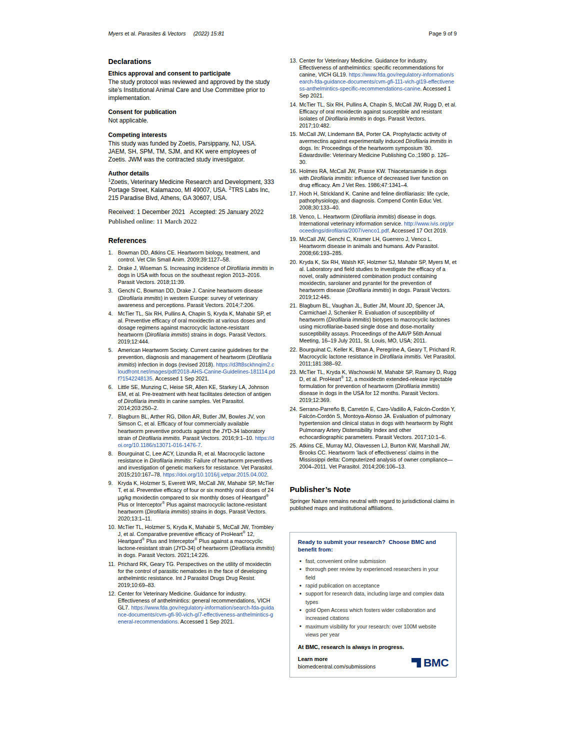Myers et al. Parasites & Vectors (2022) 15:81
Page 9 of 9
Declarations
Ethics approval and consent to participate
The study protocol was reviewed and approved by the study site’s Institutional Animal Care and Use Committee prior to implementation.
Consent for publication
Not applicable.
Competing interests
This study was funded by Zoetis, Parsippany, NJ, USA. JAEM, SH, SPM, TM, SJM, and KK were employees of Zoetis. JWM was the contracted study investigator.
Author details
1Zoetis, Veterinary Medicine Research and Development, 333 Portage Street, Kalamazoo, MI 49007, USA. 2TRS Labs Inc, 215 Paradise Blvd, Athens, GA 30607, USA.
Received: 1 December 2021 Accepted: 25 January 2022
Published online: 11 March 2022
References
Bowman DD, Atkins CE. Heartworm biology, treatment, and control. Vet Clin Small Anim. 2009;39:1127–58.
Drake J, Wiseman S. Increasing incidence of Dirofilaria immitis in dogs in USA with focus on the southeast region 2013–2016. Parasit Vectors. 2018;11:39.
Genchi C, Bowman DD, Drake J. Canine heartworm disease (Dirofilaria immitis) in western Europe: survey of veterinary awareness and perceptions. Parasit Vectors. 2014;7:206.
McTier TL, Six RH, Pullins A, Chapin S, Kryda K, Mahabir SP, et al. Preventive efficacy of oral moxidectin at various doses and dosage regimens against macrocyclic lactone-resistant heartworm (Dirofilaria immitis) strains in dogs. Parasit Vectors. 2019;12:444.
American Heartworm Society. Current canine guidelines for the prevention, diagnosis and management of heartworm (Dirofilaria immitis) infection in dogs (revised 2018). https://d3ft8sckhnqim2.cloudfront.net/images/pdf/2018-AHS-Canine-Guidelines-181114.pdf?1542248135. Accessed 1 Sep 2021.
Little SE, Munzing C, Heise SR, Allen KE, Starkey LA, Johnson EM, et al. Pre-treatment with heat facilitates detection of antigen of Dirofilaria immitis in canine samples. Vet Parasitol. 2014;203:250–2.
Blagburn BL, Arther RG, Dillon AR, Butler JM, Bowles JV, von Simson C, et al. Efficacy of four commercially available heartworm preventive products against the JYD-34 laboratory strain of Dirofilaria immitis. Parasit Vectors. 2016;9:1–10. https://doi.org/10.1186/s13071-016-1476-7.
Bourguinat C, Lee ACY, Lizundia R, et al. Macrocyclic lactone resistance in Dirofilaria immitis: Failure of heartworm preventives and investigation of genetic markers for resistance. Vet Parasitol. 2015;210:167–78. https://doi.org/10.1016/j.vetpar.2015.04.002.
Kryda K, Holzmer S, Everett WR, McCall JW, Mahabir SP, McTier T, et al. Preventive efficacy of four or six monthly oral doses of 24 µg/kg moxidectin compared to six monthly doses of Heartgard® Plus or Interceptor® Plus against macrocyclic lactone-resistant heartworm (Dirofilaria immitis) strains in dogs. Parasit Vectors. 2020;13:1–11.
McTier TL, Holzmer S, Kryda K, Mahabir S, McCall JW, Trombley J, et al. Comparative preventive efficacy of ProHeart® 12, Heartgard® Plus and Interceptor® Plus against a macrocyclic lactone-resistant strain (JYD-34) of heartworm (Dirofilaria immitis) in dogs. Parasit Vectors. 2021;14:226.
Prichard RK, Geary TG. Perspectives on the utility of moxidectin for the control of parasitic nematodes in the face of developing anthelmintic resistance. Int J Parasitol Drugs Drug Resist. 2019;10:69–83.
Center for Veterinary Medicine. Guidance for industry. Effectiveness of anthelmintics: general recommendations, VICH GL7. https://www.fda.gov/regulatory-information/search-fda-guidance-documents/cvm-gfi-90-vich-gl7-effectiveness-anthelmintics-general-recommendations. Accessed 1 Sep 2021.
Center for Veterinary Medicine. Guidance for industry. Effectiveness of anthelmintics: specific recommendations for canine, VICH GL19. https://www.fda.gov/regulatory-information/search-fda-guidance-documents/cvm-gfi-111-vich-gl19-effectiveness-anthelmintics-specific-recommendations-canine. Accessed 1 Sep 2021.
McTier TL, Six RH, Pullins A, Chapin S, McCall JW, Rugg D, et al. Efficacy of oral moxidectin against susceptible and resistant isolates of Dirofilaria immitis in dogs. Parasit Vectors. 2017;10:482.
McCall JW, Lindemann BA, Porter CA. Prophylactic activity of avermectins against experimentally induced Dirofilaria immitis in dogs. In: Proceedings of the heartworm symposium ’80. Edwardsville: Veterinary Medicine Publishing Co.;1980 p. 126–30.
Holmes RA, McCall JW, Prasse KW. Thiacetarsamide in dogs with Dirofilaria immitis: influence of decreased liver function on drug efficacy. Am J Vet Res. 1986;47:1341–4.
Hoch H, Strickland K. Canine and feline dirofilariasis: life cycle, pathophysiology, and diagnosis. Compend Contin Educ Vet. 2008;30:133–40.
Venco, L. Heartworm (Dirofilaria immitis) disease in dogs. International veterinary information service. http://www.ivis.org/proceedings/dirofilaria/2007/venco1.pdf. Accessed 17 Oct 2019.
McCall JW, Genchi C, Kramer LH, Guerrero J, Venco L. Heartworm disease in animals and humans. Adv Parasitol. 2008;66:193–285.
Kryda K, Six RH, Walsh KF, Holzmer SJ, Mahabir SP, Myers M, et al. Laboratory and field studies to investigate the efficacy of a novel, orally administered combination product containing moxidectin, sarolaner and pyrantel for the prevention of heartworm disease (Dirofilaria immitis) in dogs. Parasit Vectors. 2019;12:445.
Blagburn BL, Vaughan JL, Butler JM, Mount JD, Spencer JA, Carmichael J, Schenker R. Evaluation of susceptibility of heartworm (Dirofilaria immitis) biotypes to macrocyclic lactones using microfilariae-based single dose and dose-mortality susceptibility assays. Proceedings of the AAVP 56th Annual Meeting, 16–19 July 2011, St. Louis, MO, USA; 2011.
Bourguinat C, Keller K, Bhan A, Peregrine A, Geary T, Prichard R. Macrocyclic lactone resistance in Dirofilaria immitis. Vet Parasitol. 2011;181:388–92.
McTier TL, Kryda K, Wachowski M, Mahabir SP, Ramsey D, Rugg D, et al. ProHeart® 12, a moxidectin extended-release injectable formulation for prevention of heartworm (Dirofilaria immitis) disease in dogs in the USA for 12 months. Parasit Vectors. 2019;12:369.
Serrano-Parreño B, Carretón E, Caro-Vadillo A, Falcón-Cordón Y, Falcón-Cordón S, Montoya-Alonso JA. Evaluation of pulmonary hypertension and clinical status in dogs with heartworm by Right Pulmonary Artery Distensibility Index and other echocardiographic parameters. Parasit Vectors. 2017;10:1–6.
Atkins CE, Murray MJ, Olavessen LJ, Burton KW, Marshall JW, Brooks CC. Heartworm ‘lack of effectiveness’ claims in the Mississippi delta: Computerized analysis of owner compliance—2004–2011. Vet Parasitol. 2014;206:106–13.
Publisher’s Note
Springer Nature remains neutral with regard to jurisdictional claims in published maps and institutional affiliations.
Ready to submit your research? Choose BMC and benefit from:
fast, convenient online submission
thorough peer review by experienced researchers in your field
rapid publication on acceptance
support for research data, including large and complex data types
gold Open Access which fosters wider collaboration and increased citations
maximum visibility for your research: over 100M website views per year
At BMC, research is always in progress.
Learn more biomedcentral.com/submissions
BMC